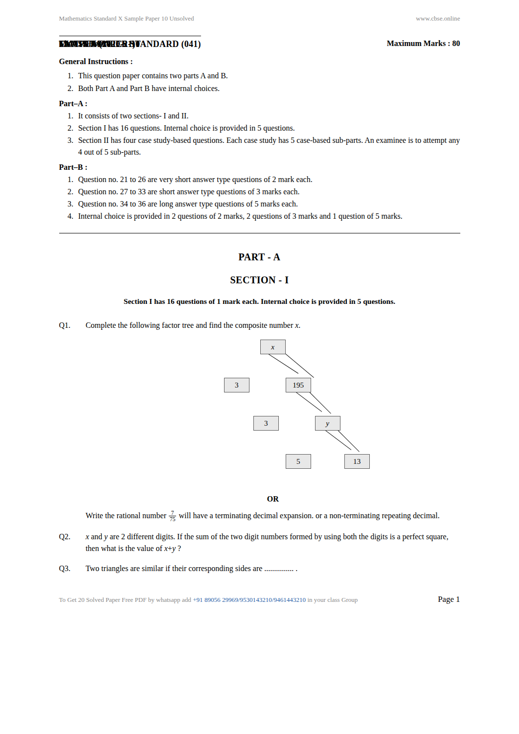Mathematics Standard X Sample Paper 10 Unsolved www.cbse.online
CLASS X (2020-21)
MATHEMATICS STANDARD (041)
SAMPLE PAPER-10
Time : 3 Hours Maximum Marks : 80
General Instructions :
This question paper contains two parts A and B.
Both Part A and Part B have internal choices.
Part–A :
It consists of two sections- I and II.
Section I has 16 questions. Internal choice is provided in 5 questions.
Section II has four case study-based questions. Each case study has 5 case-based sub-parts. An examinee is to attempt any 4 out of 5 sub-parts.
Part–B :
Question no. 21 to 26 are very short answer type questions of 2 mark each.
Question no. 27 to 33 are short answer type questions of 3 marks each.
Question no. 34 to 36 are long answer type questions of 5 marks each.
Internal choice is provided in 2 questions of 2 marks, 2 questions of 3 marks and 1 question of 5 marks.
PART - A
SECTION - I
Section I has 16 questions of 1 mark each. Internal choice is provided in 5 questions.
Q1.
Complete the following factor tree and find the composite number x.
x
3
195
3
y
5
13
OR
Write the rational number 775 will have a terminating decimal expansion. or a non-terminating repeating decimal.
Q2.
x and y are 2 different digits. If the sum of the two digit numbers formed by using both the digits is a perfect square, then what is the value of x+y ?
Q3.
Two triangles are similar if their corresponding sides are ............... .
To Get 20 Solved Paper Free PDF by whatsapp add +91 89056 29969/9530143210/9461443210 in your class Group Page 1